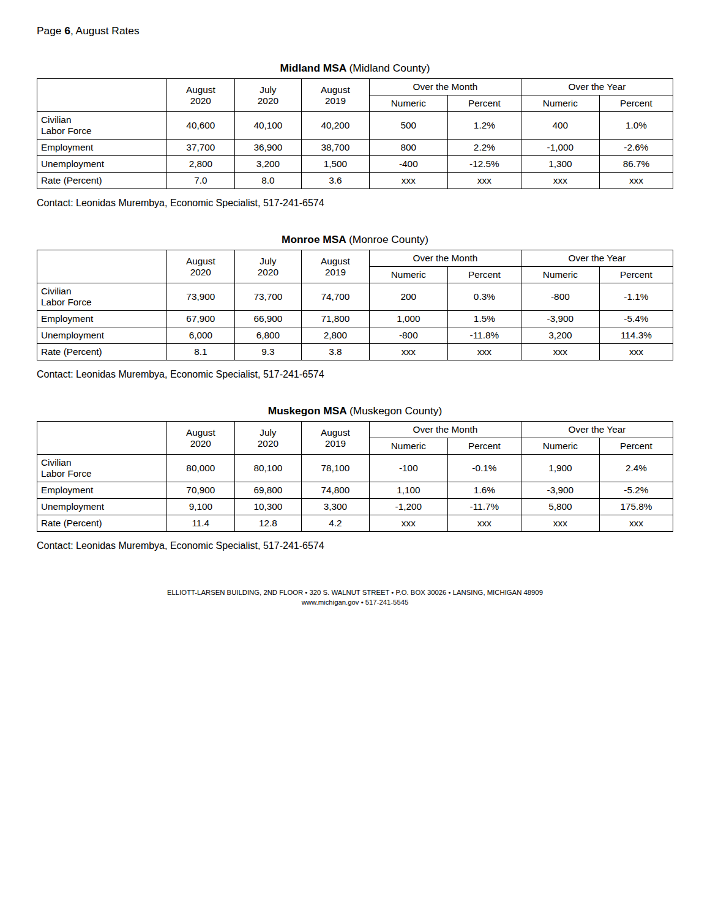Page 6, August Rates
Midland MSA (Midland County)
| | August 2020 | July 2020 | August 2019 | Over the Month | Over the Year |
| Numeric | Percent | Numeric | Percent |
| Civilian Labor Force | 40,600 | 40,100 | 40,200 | 500 | 1.2% | 400 | 1.0% |
| Employment | 37,700 | 36,900 | 38,700 | 800 | 2.2% | -1,000 | -2.6% |
| Unemployment | 2,800 | 3,200 | 1,500 | -400 | -12.5% | 1,300 | 86.7% |
| Rate (Percent) | 7.0 | 8.0 | 3.6 | xxx | xxx | xxx | xxx |
Contact: Leonidas Murembya, Economic Specialist, 517-241-6574
Monroe MSA (Monroe County)
| | August 2020 | July 2020 | August 2019 | Over the Month | Over the Year |
| Numeric | Percent | Numeric | Percent |
| Civilian Labor Force | 73,900 | 73,700 | 74,700 | 200 | 0.3% | -800 | -1.1% |
| Employment | 67,900 | 66,900 | 71,800 | 1,000 | 1.5% | -3,900 | -5.4% |
| Unemployment | 6,000 | 6,800 | 2,800 | -800 | -11.8% | 3,200 | 114.3% |
| Rate (Percent) | 8.1 | 9.3 | 3.8 | xxx | xxx | xxx | xxx |
Contact: Leonidas Murembya, Economic Specialist, 517-241-6574
Muskegon MSA (Muskegon County)
| | August 2020 | July 2020 | August 2019 | Over the Month | Over the Year |
| Numeric | Percent | Numeric | Percent |
| Civilian Labor Force | 80,000 | 80,100 | 78,100 | -100 | -0.1% | 1,900 | 2.4% |
| Employment | 70,900 | 69,800 | 74,800 | 1,100 | 1.6% | -3,900 | -5.2% |
| Unemployment | 9,100 | 10,300 | 3,300 | -1,200 | -11.7% | 5,800 | 175.8% |
| Rate (Percent) | 11.4 | 12.8 | 4.2 | xxx | xxx | xxx | xxx |
Contact: Leonidas Murembya, Economic Specialist, 517-241-6574
ELLIOTT-LARSEN BUILDING, 2ND FLOOR • 320 S. WALNUT STREET • P.O. BOX 30026 • LANSING, MICHIGAN 48909
www.michigan.gov • 517-241-5545